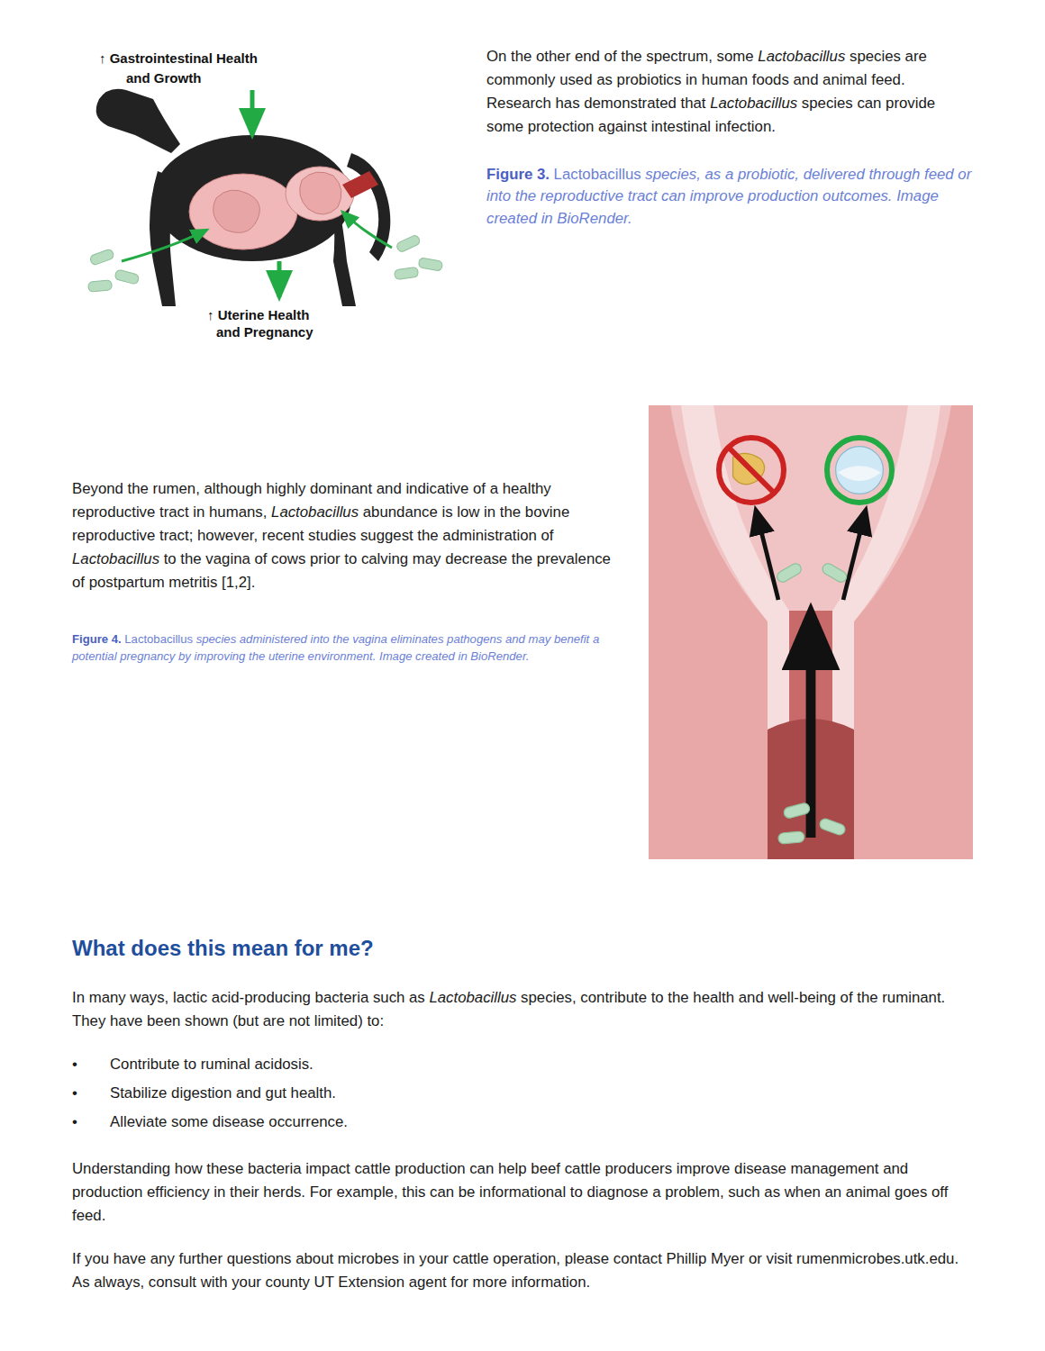On the other end of the spectrum, some Lactobacillus species are commonly used as probiotics in human foods and animal feed. Research has demonstrated that Lactobacillus species can provide some protection against intestinal infection.
Figure 3. Lactobacillus species, as a probiotic, delivered through feed or into the reproductive tract can improve production outcomes. Image created in BioRender.
Beyond the rumen, although highly dominant and indicative of a healthy reproductive tract in humans, Lactobacillus abundance is low in the bovine reproductive tract; however, recent studies suggest the administration of Lactobacillus to the vagina of cows prior to calving may decrease the prevalence of postpartum metritis [1,2].
Figure 4. Lactobacillus species administered into the vagina eliminates pathogens and may benefit a potential pregnancy by improving the uterine environment. Image created in BioRender.
What does this mean for me?
In many ways, lactic acid-producing bacteria such as Lactobacillus species, contribute to the health and well-being of the ruminant. They have been shown (but are not limited) to:
Contribute to ruminal acidosis.
Stabilize digestion and gut health.
Alleviate some disease occurrence.
Understanding how these bacteria impact cattle production can help beef cattle producers improve disease management and production efficiency in their herds. For example, this can be informational to diagnose a problem, such as when an animal goes off feed.
If you have any further questions about microbes in your cattle operation, please contact Phillip Myer or visit rumenmicrobes.utk.edu. As always, consult with your county UT Extension agent for more information.